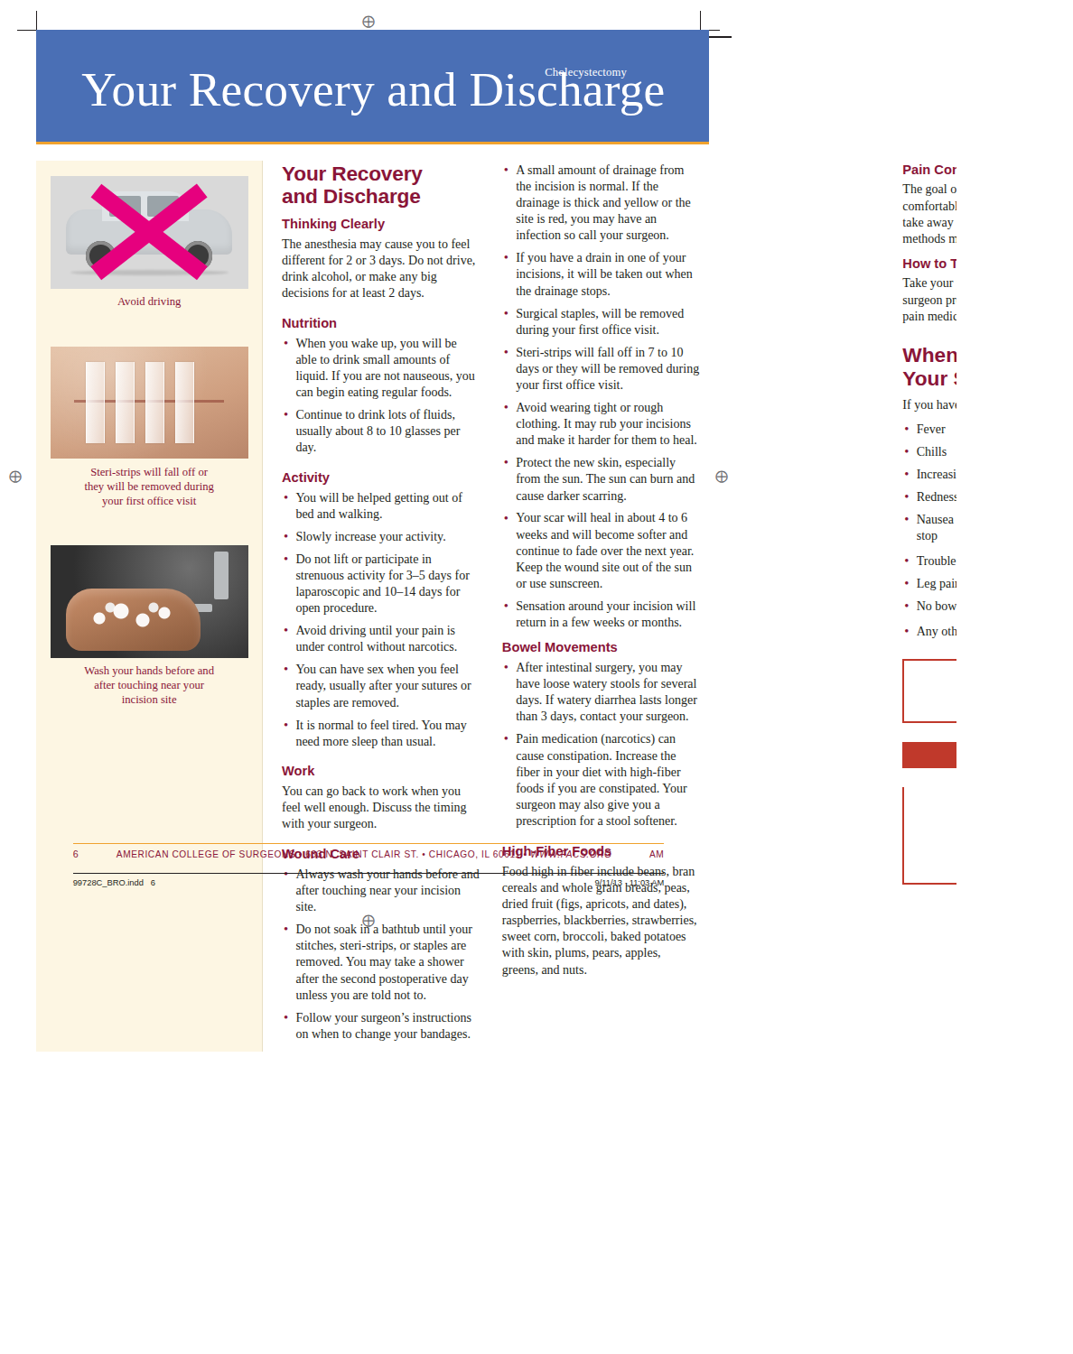⨁
⨁
⨁
⨁
Cholecystectomy
Your Recovery and Discharge
Avoid driving
Steri-strips will fall off or
they will be removed during
your first office visit
Wash your hands before and
after touching near your
incision site
Your Recovery
and Discharge
Thinking Clearly
The anesthesia may cause you to feel different for 2 or 3 days. Do not drive, drink alcohol, or make any big decisions for at least 2 days.
Nutrition
When you wake up, you will be able to drink small amounts of liquid. If you are not nauseous, you can begin eating regular foods.
Continue to drink lots of fluids, usually about 8 to 10 glasses per day.
Activity
You will be helped getting out of bed and walking.
Slowly increase your activity.
Do not lift or participate in strenuous activity for 3–5 days for laparoscopic and 10–14 days for open procedure.
Avoid driving until your pain is under control without narcotics.
You can have sex when you feel ready, usually after your sutures or staples are removed.
It is normal to feel tired. You may need more sleep than usual.
Work
You can go back to work when you feel well enough. Discuss the timing with your surgeon.
Wound Care
Always wash your hands before and after touching near your incision site.
Do not soak in a bathtub until your stitches, steri-strips, or staples are removed. You may take a shower after the second postoperative day unless you are told not to.
Follow your surgeon’s instructions on when to change your bandages.
A small amount of drainage from the incision is normal. If the drainage is thick and yellow or the site is red, you may have an infection so call your surgeon.
If you have a drain in one of your incisions, it will be taken out when the drainage stops.
Surgical staples, will be removed during your first office visit.
Steri-strips will fall off in 7 to 10 days or they will be removed during your first office visit.
Avoid wearing tight or rough clothing. It may rub your incisions and make it harder for them to heal.
Protect the new skin, especially from the sun. The sun can burn and cause darker scarring.
Your scar will heal in about 4 to 6 weeks and will become softer and continue to fade over the next year. Keep the wound site out of the sun or use sunscreen.
Sensation around your incision will return in a few weeks or months.
Bowel Movements
After intestinal surgery, you may have loose watery stools for several days. If watery diarrhea lasts longer than 3 days, contact your surgeon.
Pain medication (narcotics) can cause constipation. Increase the fiber in your diet with high-fiber foods if you are constipated. Your surgeon may also give you a prescription for a stool softener.
High-Fiber Foods
Food high in fiber include beans, bran cereals and whole grain breads, peas, dried fruit (figs, apricots, and dates), raspberries, blackberries, strawberries, sweet corn, broccoli, baked potatoes with skin, plums, pears, apples, greens, and nuts.
Pain Control
The goal of pain control is to keep you comfortable. Pain medication does not take away all of the pain; other methods may help.
How to Take Pain Medication
Take your pain medication as your surgeon prescribed. Do not rely on pain medication alone.
When to Contact Your Surgeon
If you have any of the following:
Fever
Chills
Increasing pain
Redness or drainage
Nausea or vomiting that does not stop
Trouble breathing
Leg pain or swelling
No bowel movement for 3 days
Any other concerns
6
AMERICAN COLLEGE OF SURGEONS • 633 N. SAINT CLAIR ST. • CHICAGO, IL 60611 • WWW.FACS.ORG
AM
99728C_BRO.indd 6
9/11/13 11:03 AM